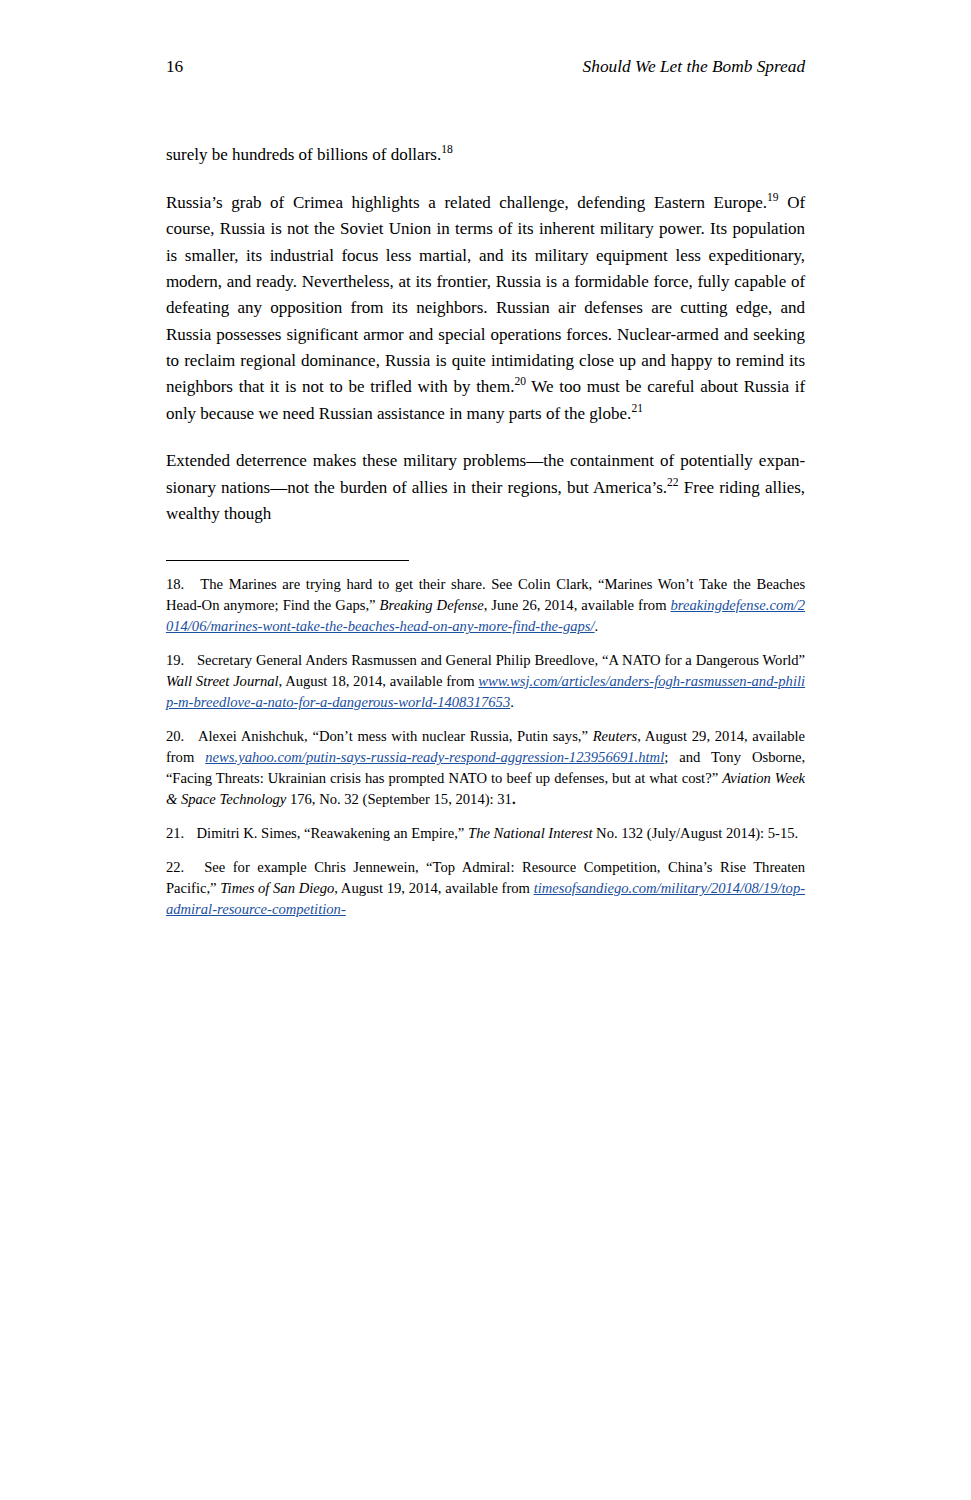16 Should We Let the Bomb Spread
surely be hundreds of billions of dollars.18
Russia’s grab of Crimea highlights a related challenge, defending Eastern Europe.19 Of course, Russia is not the Soviet Union in terms of its inherent military power. Its population is smaller, its industrial focus less martial, and its military equipment less expeditionary, modern, and ready. Nevertheless, at its frontier, Russia is a formidable force, fully capable of defeating any opposition from its neighbors. Russian air defenses are cutting edge, and Russia possesses significant armor and special operations forces. Nuclear-armed and seeking to reclaim regional dominance, Russia is quite intimidating close up and happy to remind its neighbors that it is not to be trifled with by them.20 We too must be careful about Russia if only because we need Russian assistance in many parts of the globe.21
Extended deterrence makes these military problems—the containment of potentially expansionary nations—not the burden of allies in their regions, but America’s.22 Free riding allies, wealthy though
18. The Marines are trying hard to get their share. See Colin Clark, “Marines Won’t Take the Beaches Head-On anymore; Find the Gaps,” Breaking Defense, June 26, 2014, available from breakingdefense.com/2014/06/marines-wont-take-the-beaches-head-on-any-more-find-the-gaps/.
19. Secretary General Anders Rasmussen and General Philip Breedlove, “A NATO for a Dangerous World” Wall Street Journal, August 18, 2014, available from www.wsj.com/articles/anders-fogh-rasmussen-and-philip-m-breedlove-a-nato-for-a-dangerous-world-1408317653.
20. Alexei Anishchuk, “Don’t mess with nuclear Russia, Putin says,” Reuters, August 29, 2014, available from news.yahoo.com/putin-says-russia-ready-respond-aggression-123956691.html; and Tony Osborne, “Facing Threats: Ukrainian crisis has prompted NATO to beef up defenses, but at what cost?” Aviation Week & Space Technology 176, No. 32 (September 15, 2014): 31.
21. Dimitri K. Simes, “Reawakening an Empire,” The National Interest No. 132 (July/August 2014): 5-15.
22. See for example Chris Jennewein, “Top Admiral: Resource Competition, China’s Rise Threaten Pacific,” Times of San Diego, August 19, 2014, available from timesofsandiego.com/military/2014/08/19/top-admiral-resource-competition-